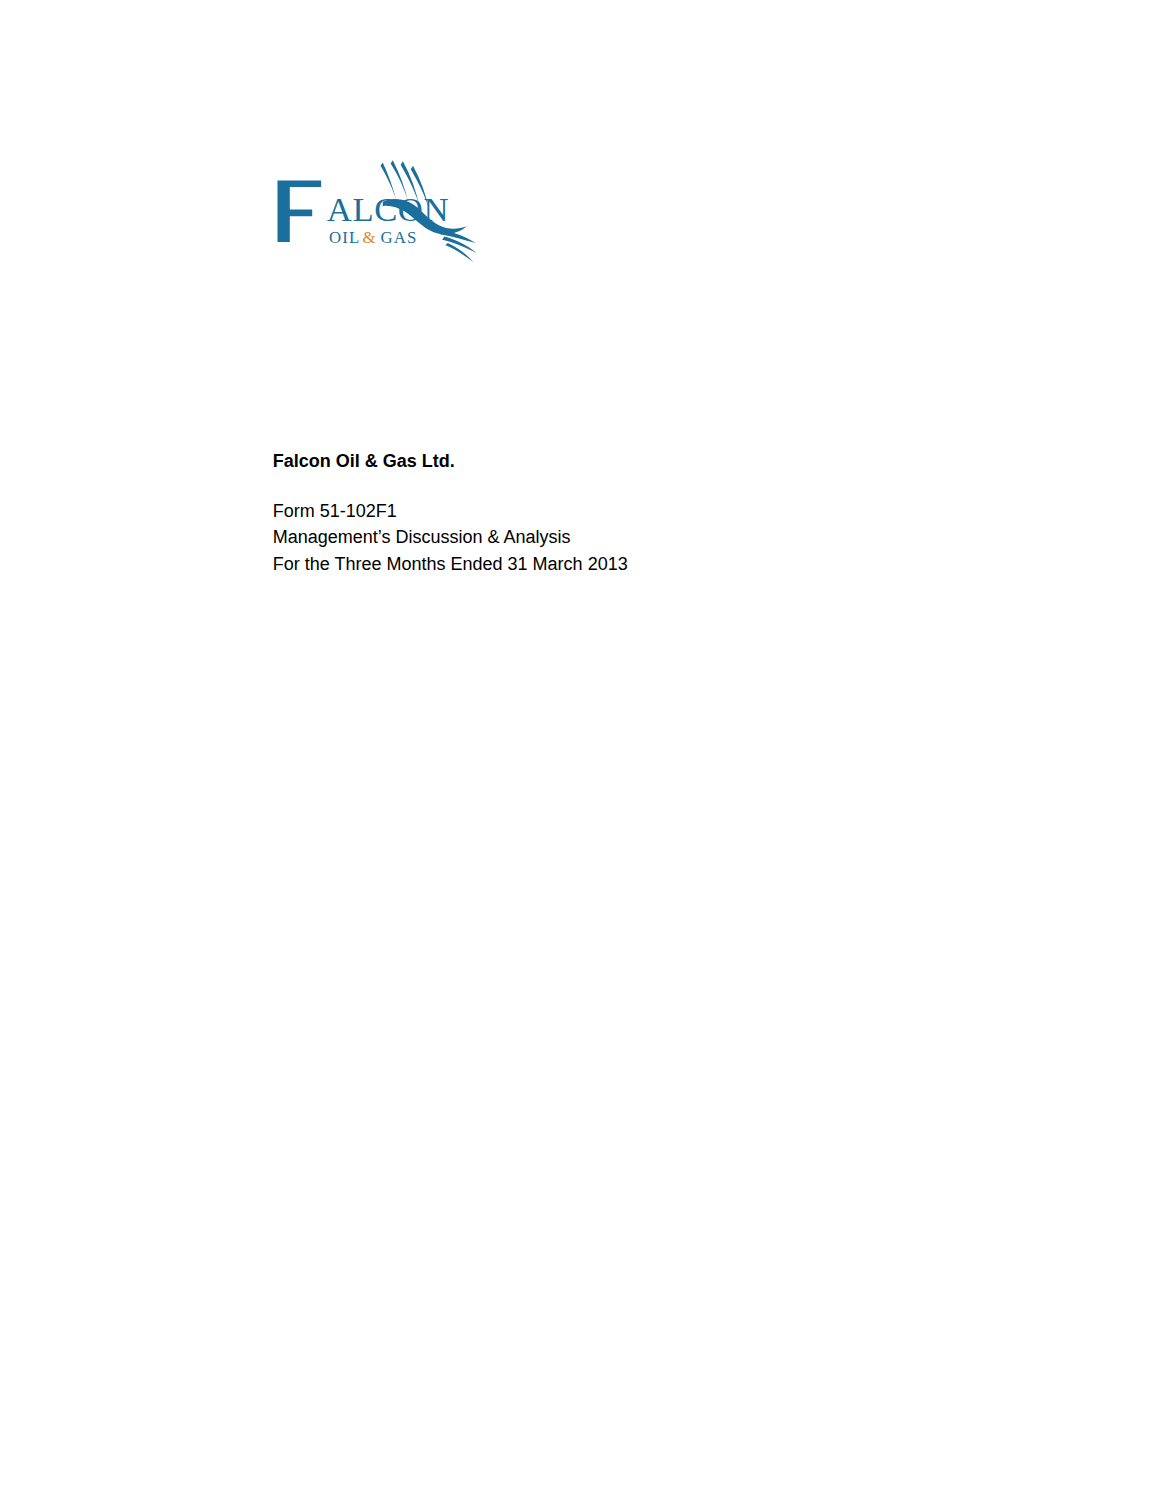ALCON OIL & GAS
Falcon Oil & Gas Ltd.
Form 51-102F1
Management’s Discussion & Analysis
For the Three Months Ended 31 March 2013